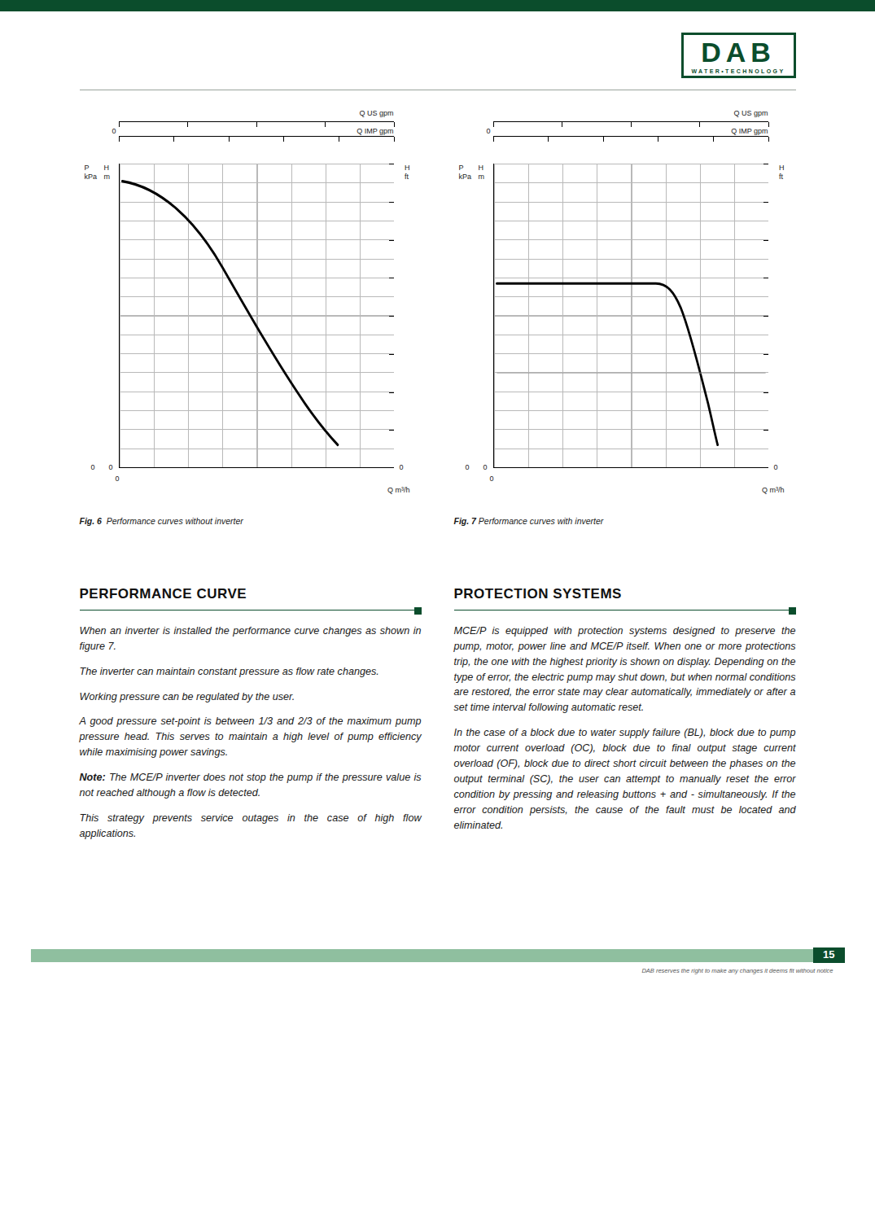DAB
WATER•TECHNOLOGY
Q US gpm
Q IMP gpm
0
PkPa
Hm
Hft
0
0
0
0
Q m³/h
Fig. 6 Performance curves without inverter
Q US gpm
Q IMP gpm
0
PkPa
Hm
Hft
0
0
0
0
Q m³/h
Fig. 7 Performance curves with inverter
Performance curve
When an inverter is installed the performance curve changes as shown in figure 7.
The inverter can maintain constant pressure as flow rate changes.
Working pressure can be regulated by the user.
A good pressure set-point is between 1/3 and 2/3 of the maximum pump pressure head. This serves to maintain a high level of pump efficiency while maximising power savings.
Note: The MCE/P inverter does not stop the pump if the pressure value is not reached although a flow is detected.
This strategy prevents service outages in the case of high flow applications.
Protection systems
MCE/P is equipped with protection systems designed to preserve the pump, motor, power line and MCE/P itself. When one or more protections trip, the one with the highest priority is shown on display. Depending on the type of error, the electric pump may shut down, but when normal conditions are restored, the error state may clear automatically, immediately or after a set time interval following automatic reset.
In the case of a block due to water supply failure (BL), block due to pump motor current overload (OC), block due to final output stage current overload (OF), block due to direct short circuit between the phases on the output terminal (SC), the user can attempt to manually reset the error condition by pressing and releasing buttons + and - simultaneously. If the error condition persists, the cause of the fault must be located and eliminated.
15
DAB reserves the right to make any changes it deems fit without notice